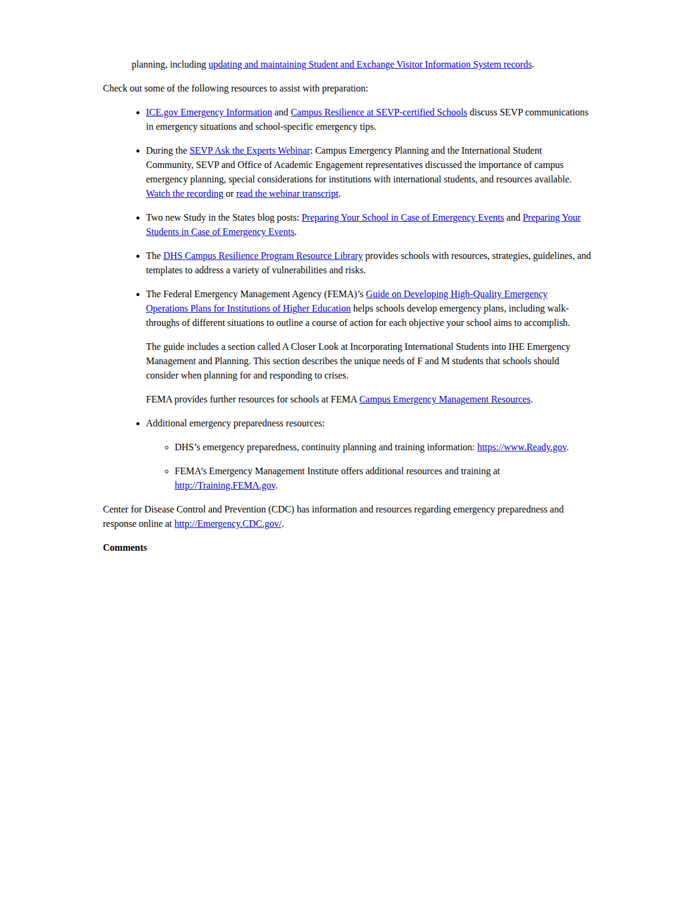planning, including updating and maintaining Student and Exchange Visitor Information System records.
Check out some of the following resources to assist with preparation:
ICE.gov Emergency Information and Campus Resilience at SEVP-certified Schools discuss SEVP communications in emergency situations and school-specific emergency tips.
During the SEVP Ask the Experts Webinar: Campus Emergency Planning and the International Student Community, SEVP and Office of Academic Engagement representatives discussed the importance of campus emergency planning, special considerations for institutions with international students, and resources available. Watch the recording or read the webinar transcript.
Two new Study in the States blog posts: Preparing Your School in Case of Emergency Events and Preparing Your Students in Case of Emergency Events.
The DHS Campus Resilience Program Resource Library provides schools with resources, strategies, guidelines, and templates to address a variety of vulnerabilities and risks.
The Federal Emergency Management Agency (FEMA)’s Guide on Developing High-Quality Emergency Operations Plans for Institutions of Higher Education helps schools develop emergency plans, including walk-throughs of different situations to outline a course of action for each objective your school aims to accomplish.
The guide includes a section called A Closer Look at Incorporating International Students into IHE Emergency Management and Planning. This section describes the unique needs of F and M students that schools should consider when planning for and responding to crises.
FEMA provides further resources for schools at FEMA Campus Emergency Management Resources.
Additional emergency preparedness resources:
DHS’s emergency preparedness, continuity planning and training information: https://www.Ready.gov.
FEMA’s Emergency Management Institute offers additional resources and training at http://Training.FEMA.gov.
Center for Disease Control and Prevention (CDC) has information and resources regarding emergency preparedness and response online at http://Emergency.CDC.gov/.
Comments